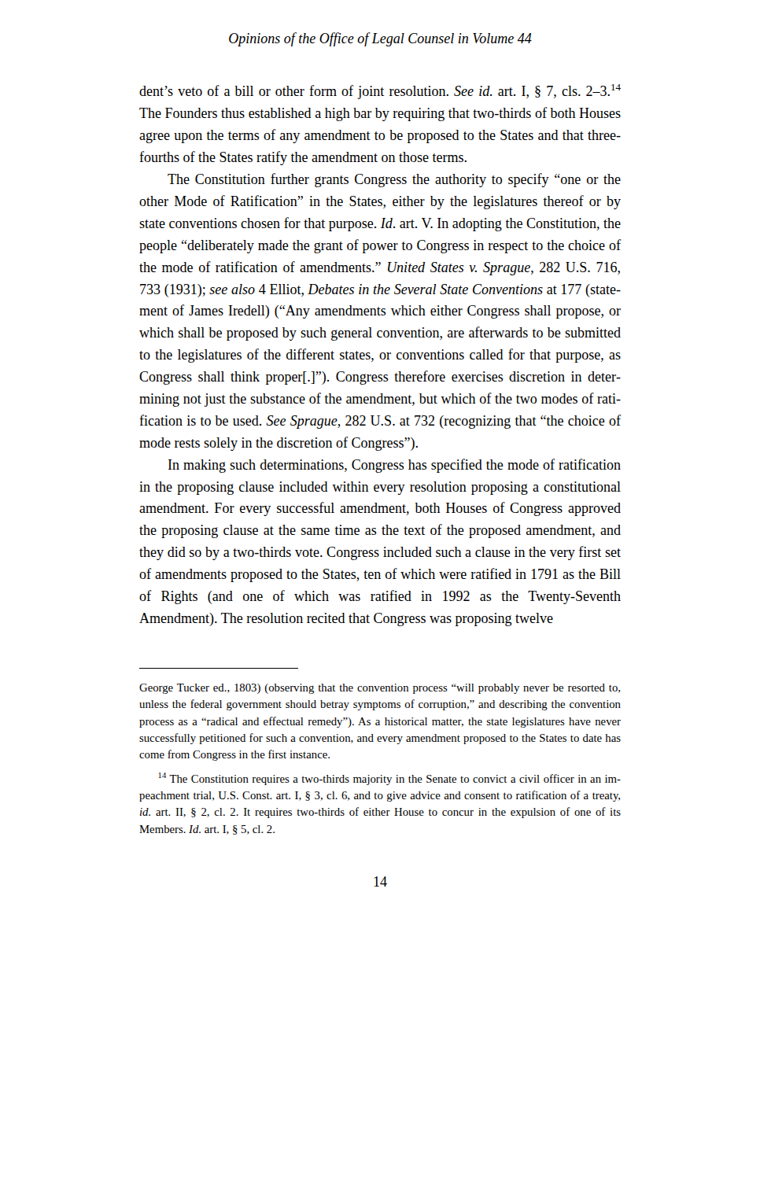Opinions of the Office of Legal Counsel in Volume 44
dent’s veto of a bill or other form of joint resolution. See id. art. I, § 7, cls. 2–3.14 The Founders thus established a high bar by requiring that two-thirds of both Houses agree upon the terms of any amendment to be proposed to the States and that three-fourths of the States ratify the amendment on those terms.
The Constitution further grants Congress the authority to specify “one or the other Mode of Ratification” in the States, either by the legislatures thereof or by state conventions chosen for that purpose. Id. art. V. In adopting the Constitution, the people “deliberately made the grant of power to Congress in respect to the choice of the mode of ratification of amendments.” United States v. Sprague, 282 U.S. 716, 733 (1931); see also 4 Elliot, Debates in the Several State Conventions at 177 (statement of James Iredell) (“Any amendments which either Congress shall propose, or which shall be proposed by such general convention, are afterwards to be submitted to the legislatures of the different states, or conventions called for that purpose, as Congress shall think proper[.]”). Congress therefore exercises discretion in determining not just the substance of the amendment, but which of the two modes of ratification is to be used. See Sprague, 282 U.S. at 732 (recognizing that “the choice of mode rests solely in the discretion of Congress”).
In making such determinations, Congress has specified the mode of ratification in the proposing clause included within every resolution proposing a constitutional amendment. For every successful amendment, both Houses of Congress approved the proposing clause at the same time as the text of the proposed amendment, and they did so by a two-thirds vote. Congress included such a clause in the very first set of amendments proposed to the States, ten of which were ratified in 1791 as the Bill of Rights (and one of which was ratified in 1992 as the Twenty-Seventh Amendment). The resolution recited that Congress was proposing twelve
George Tucker ed., 1803) (observing that the convention process “will probably never be resorted to, unless the federal government should betray symptoms of corruption,” and describing the convention process as a “radical and effectual remedy”). As a historical matter, the state legislatures have never successfully petitioned for such a convention, and every amendment proposed to the States to date has come from Congress in the first instance.
14 The Constitution requires a two-thirds majority in the Senate to convict a civil officer in an impeachment trial, U.S. Const. art. I, § 3, cl. 6, and to give advice and consent to ratification of a treaty, id. art. II, § 2, cl. 2. It requires two-thirds of either House to concur in the expulsion of one of its Members. Id. art. I, § 5, cl. 2.
14